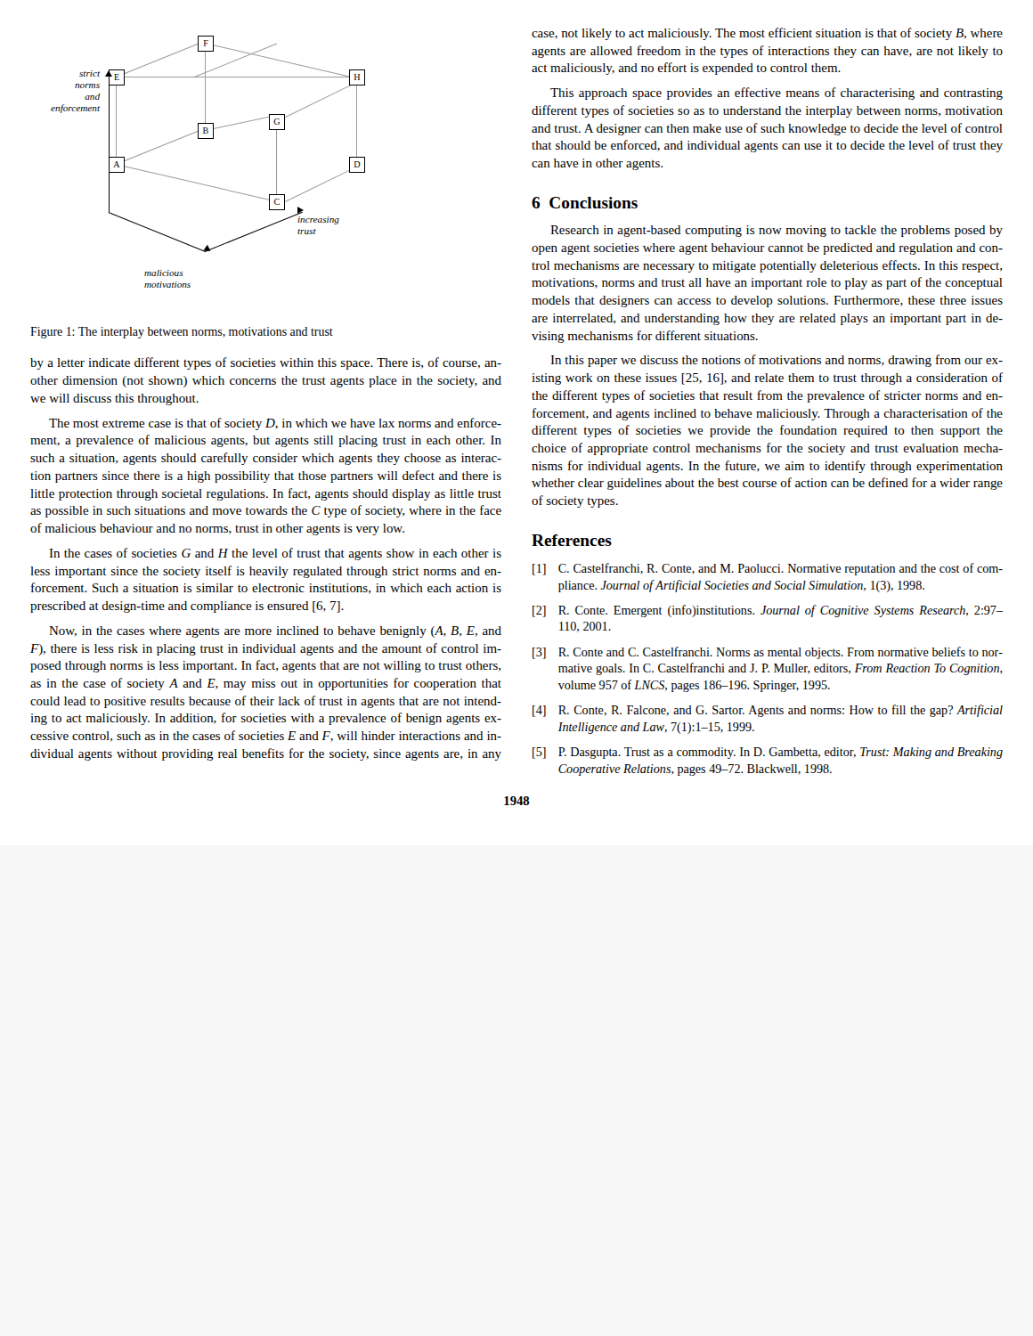strict
norms
and
enforcement
increasing
trust
malicious
motivations
F
E
H
G
B
A
D
C
Figure 1: The interplay between norms, motivations and trust
by a letter indicate different types of societies within this space. There is, of course, another dimension (not shown) which concerns the trust agents place in the society, and we will discuss this throughout.
The most extreme case is that of society D, in which we have lax norms and enforcement, a prevalence of malicious agents, but agents still placing trust in each other. In such a situation, agents should carefully consider which agents they choose as interaction partners since there is a high possibility that those partners will defect and there is little protection through societal regulations. In fact, agents should display as little trust as possible in such situations and move towards the C type of society, where in the face of malicious behaviour and no norms, trust in other agents is very low.
In the cases of societies G and H the level of trust that agents show in each other is less important since the society itself is heavily regulated through strict norms and enforcement. Such a situation is similar to electronic institutions, in which each action is prescribed at design-time and compliance is ensured [6, 7].
Now, in the cases where agents are more inclined to behave benignly (A, B, E, and F), there is less risk in placing trust in individual agents and the amount of control imposed through norms is less important. In fact, agents that are not willing to trust others, as in the case of society A and E, may miss out in opportunities for cooperation that could lead to positive results because of their lack of trust in agents that are not intending to act maliciously. In addition, for societies with a prevalence of benign agents excessive control, such as in the cases of societies E and F, will hinder interactions and individual agents without providing real benefits for the society, since agents are, in any case, not likely to act maliciously. The most efficient situation is that of society B, where agents are allowed freedom in the types of interactions they can have, are not likely to act maliciously, and no effort is expended to control them.
This approach space provides an effective means of characterising and contrasting different types of societies so as to understand the interplay between norms, motivation and trust. A designer can then make use of such knowledge to decide the level of control that should be enforced, and individual agents can use it to decide the level of trust they can have in other agents.
6 Conclusions
Research in agent-based computing is now moving to tackle the problems posed by open agent societies where agent behaviour cannot be predicted and regulation and control mechanisms are necessary to mitigate potentially deleterious effects. In this respect, motivations, norms and trust all have an important role to play as part of the conceptual models that designers can access to develop solutions. Furthermore, these three issues are interrelated, and understanding how they are related plays an important part in devising mechanisms for different situations.
In this paper we discuss the notions of motivations and norms, drawing from our existing work on these issues [25, 16], and relate them to trust through a consideration of the different types of societies that result from the prevalence of stricter norms and enforcement, and agents inclined to behave maliciously. Through a characterisation of the different types of societies we provide the foundation required to then support the choice of appropriate control mechanisms for the society and trust evaluation mechanisms for individual agents. In the future, we aim to identify through experimentation whether clear guidelines about the best course of action can be defined for a wider range of society types.
References
[1] C. Castelfranchi, R. Conte, and M. Paolucci. Normative reputation and the cost of compliance. Journal of Artificial Societies and Social Simulation, 1(3), 1998.
[2] R. Conte. Emergent (info)institutions. Journal of Cognitive Systems Research, 2:97–110, 2001.
[3] R. Conte and C. Castelfranchi. Norms as mental objects. From normative beliefs to normative goals. In C. Castelfranchi and J. P. Muller, editors, From Reaction To Cognition, volume 957 of LNCS, pages 186–196. Springer, 1995.
[4] R. Conte, R. Falcone, and G. Sartor. Agents and norms: How to fill the gap? Artificial Intelligence and Law, 7(1):1–15, 1999.
[5] P. Dasgupta. Trust as a commodity. In D. Gambetta, editor, Trust: Making and Breaking Cooperative Relations, pages 49–72. Blackwell, 1998.
1948